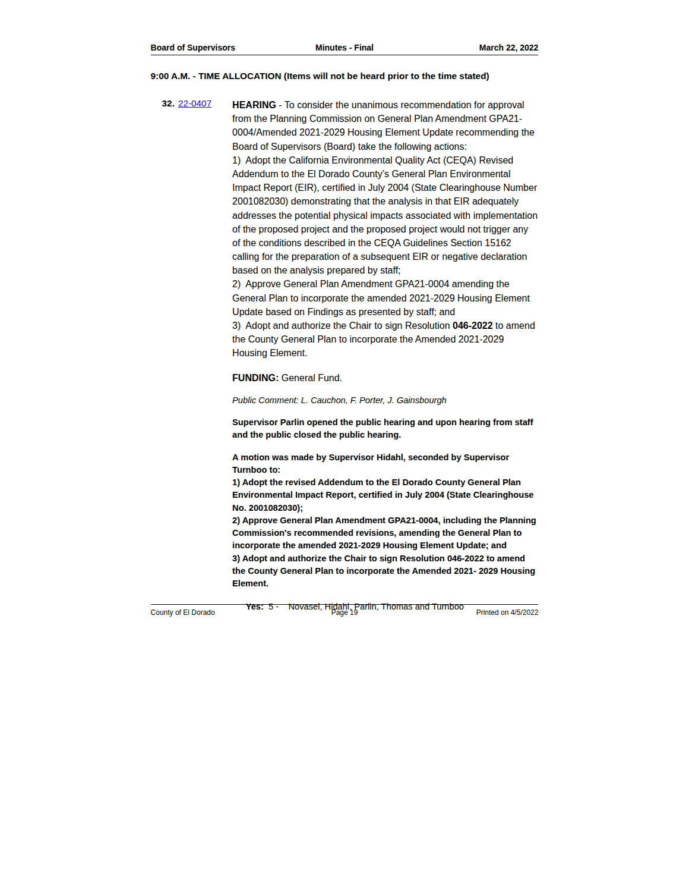Board of Supervisors
Minutes - Final
March 22, 2022
9:00 A.M. - TIME ALLOCATION (Items will not be heard prior to the time stated)
32.
22-0407
HEARING - To consider the unanimous recommendation for approval from the Planning Commission on General Plan Amendment GPA21-0004/Amended 2021-2029 Housing Element Update recommending the Board of Supervisors (Board) take the following actions:
1) Adopt the California Environmental Quality Act (CEQA) Revised Addendum to the El Dorado County’s General Plan Environmental Impact Report (EIR), certified in July 2004 (State Clearinghouse Number 2001082030) demonstrating that the analysis in that EIR adequately addresses the potential physical impacts associated with implementation of the proposed project and the proposed project would not trigger any of the conditions described in the CEQA Guidelines Section 15162 calling for the preparation of a subsequent EIR or negative declaration based on the analysis prepared by staff;
2) Approve General Plan Amendment GPA21-0004 amending the General Plan to incorporate the amended 2021-2029 Housing Element Update based on Findings as presented by staff; and
3) Adopt and authorize the Chair to sign Resolution 046-2022 to amend the County General Plan to incorporate the Amended 2021-2029 Housing Element.
FUNDING: General Fund.
Public Comment: L. Cauchon, F. Porter, J. Gainsbourgh
Supervisor Parlin opened the public hearing and upon hearing from staff and the public closed the public hearing.
A motion was made by Supervisor Hidahl, seconded by Supervisor Turnboo to:
1) Adopt the revised Addendum to the El Dorado County General Plan Environmental Impact Report, certified in July 2004 (State Clearinghouse No. 2001082030);
2) Approve General Plan Amendment GPA21-0004, including the Planning Commission's recommended revisions, amending the General Plan to incorporate the amended 2021-2029 Housing Element Update; and
3) Adopt and authorize the Chair to sign Resolution 046-2022 to amend the County General Plan to incorporate the Amended 2021- 2029 Housing Element.
Yes:
5 -
Novasel, Hidahl, Parlin, Thomas and Turnboo
County of El Dorado
Page 19
Printed on 4/5/2022